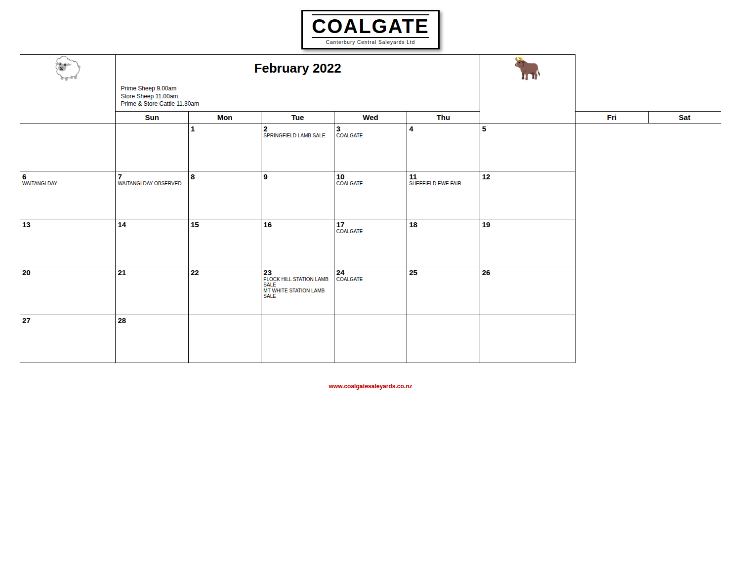COALGATE
Canterbury Central Saleyards Ltd
| 🐑 | February 2022 Prime Sheep 9.00am Store Sheep 11.00am Prime & Store Cattle 11.30am | 🐂 |
| Sun | Mon | Tue | Wed | Thu | Fri | Sat |
| | | 1 | 2 Springfield Lamb Sale | 3 Coalgate | 4 | 5 |
| 6 Waitangi Day | 7 Waitangi Day Observed | 8 | 9 | 10 Coalgate | 11 Sheffield Ewe Fair | 12 |
| 13 | 14 | 15 | 16 | 17 Coalgate | 18 | 19 |
| 20 | 21 | 22 | 23 Flock Hill Station Lamb Sale Mt White Station Lamb Sale | 24 Coalgate | 25 | 26 |
| 27 | 28 | | | | | |
www.coalgatesaleyards.co.nz